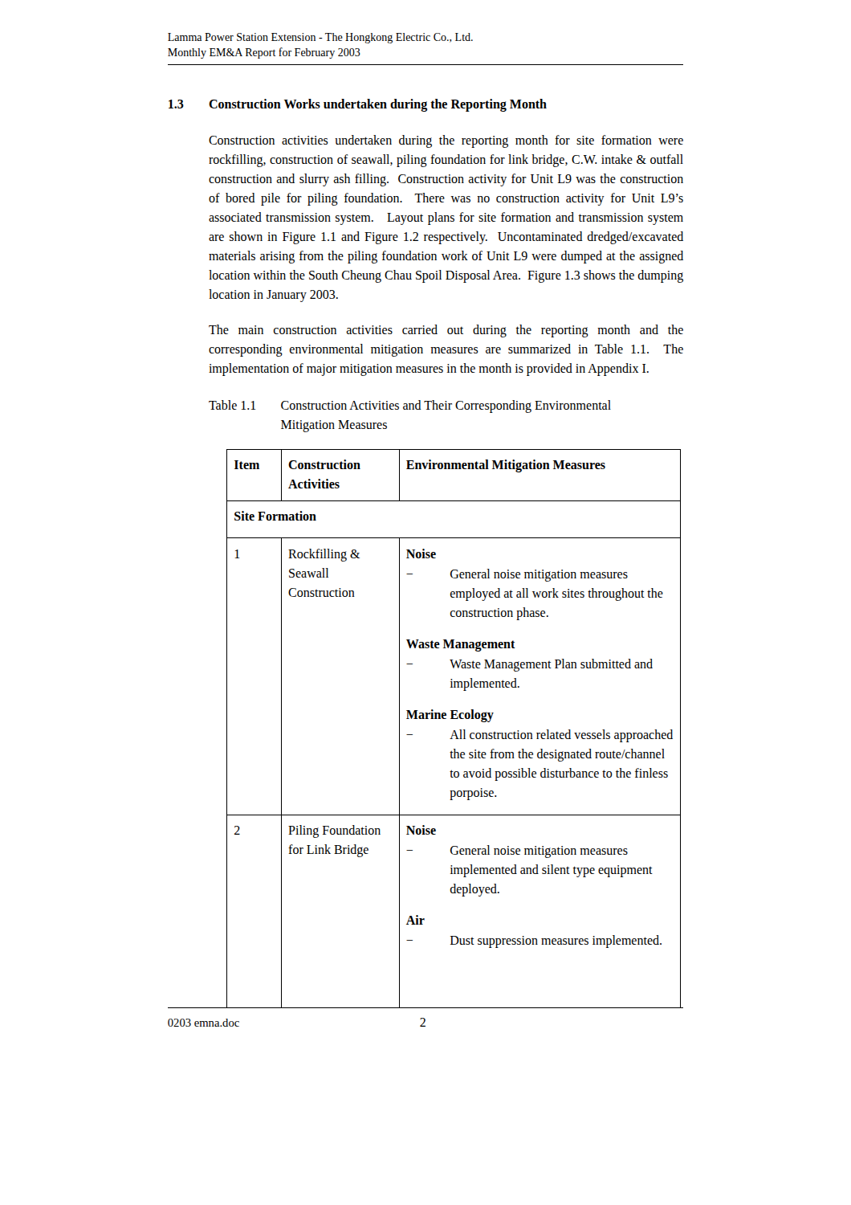Lamma Power Station Extension - The Hongkong Electric Co., Ltd.
Monthly EM&A Report for February 2003
1.3 Construction Works undertaken during the Reporting Month
Construction activities undertaken during the reporting month for site formation were rockfilling, construction of seawall, piling foundation for link bridge, C.W. intake & outfall construction and slurry ash filling. Construction activity for Unit L9 was the construction of bored pile for piling foundation. There was no construction activity for Unit L9’s associated transmission system. Layout plans for site formation and transmission system are shown in Figure 1.1 and Figure 1.2 respectively. Uncontaminated dredged/excavated materials arising from the piling foundation work of Unit L9 were dumped at the assigned location within the South Cheung Chau Spoil Disposal Area. Figure 1.3 shows the dumping location in January 2003.
The main construction activities carried out during the reporting month and the corresponding environmental mitigation measures are summarized in Table 1.1. The implementation of major mitigation measures in the month is provided in Appendix I.
Table 1.1 Construction Activities and Their Corresponding Environmental Mitigation Measures
| Item | Construction Activities | Environmental Mitigation Measures |
| --- | --- | --- |
| Site Formation |
| 1 | Rockfilling & Seawall Construction | Noise − General noise mitigation measures employed at all work sites throughout the construction phase. Waste Management − Waste Management Plan submitted and implemented. Marine Ecology − All construction related vessels approached the site from the designated route/channel to avoid possible disturbance to the finless porpoise. |
| 2 | Piling Foundation for Link Bridge | Noise − General noise mitigation measures implemented and silent type equipment deployed. Air − Dust suppression measures implemented. |
0203 emna.doc 2